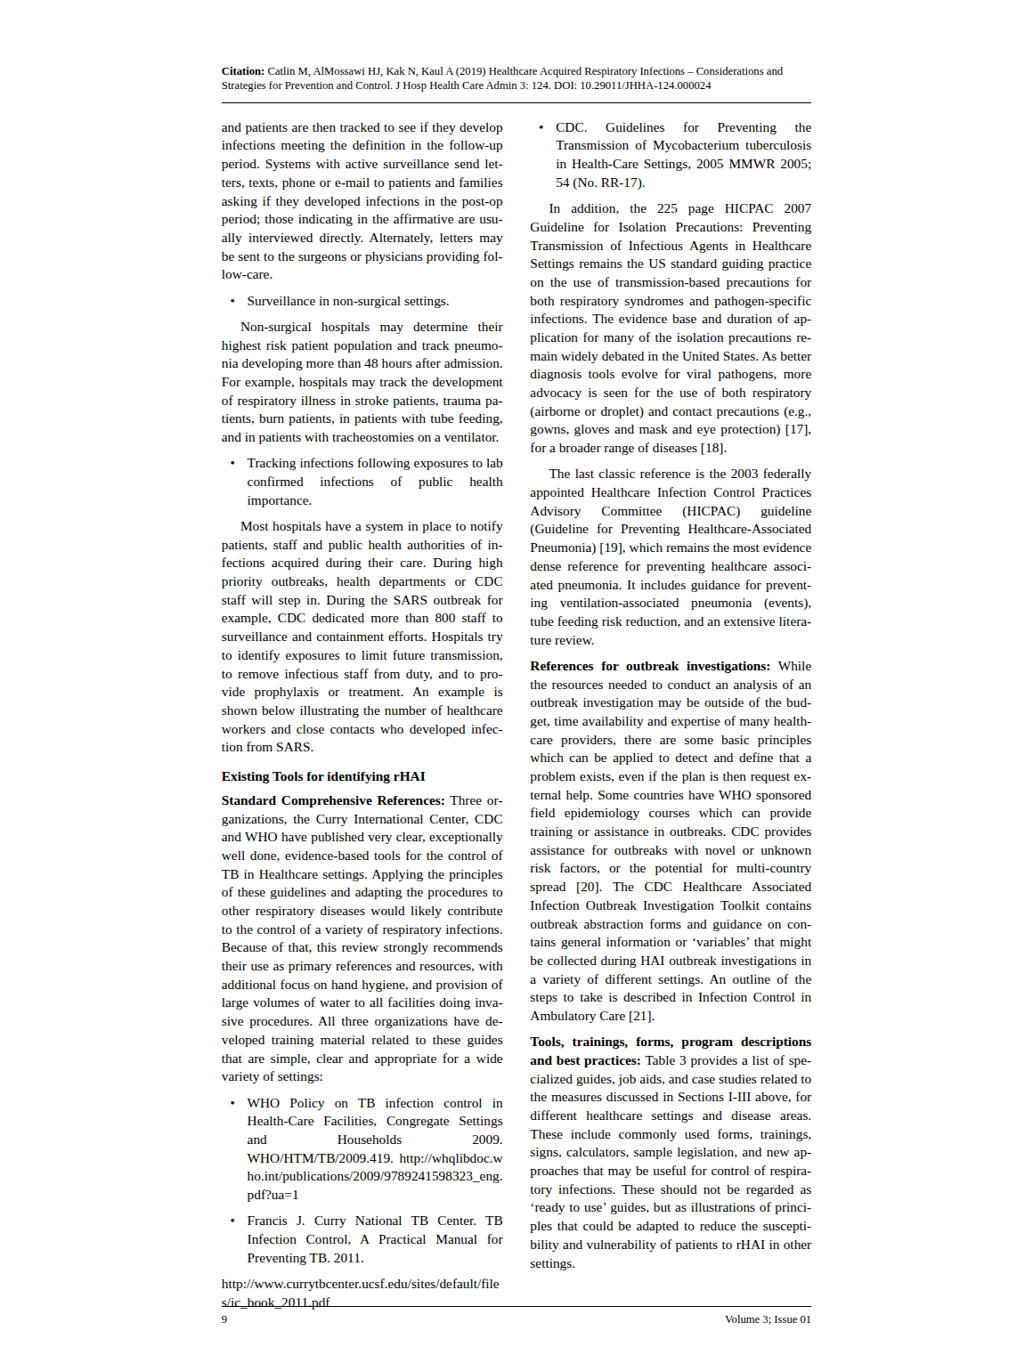Citation: Catlin M, AlMossawi HJ, Kak N, Kaul A (2019) Healthcare Acquired Respiratory Infections – Considerations and Strategies for Prevention and Control. J Hosp Health Care Admin 3: 124. DOI: 10.29011/JHHA-124.000024
and patients are then tracked to see if they develop infections meeting the definition in the follow-up period. Systems with active surveillance send letters, texts, phone or e-mail to patients and families asking if they developed infections in the post-op period; those indicating in the affirmative are usually interviewed directly. Alternately, letters may be sent to the surgeons or physicians providing follow-care.
Surveillance in non-surgical settings.
Non-surgical hospitals may determine their highest risk patient population and track pneumonia developing more than 48 hours after admission. For example, hospitals may track the development of respiratory illness in stroke patients, trauma patients, burn patients, in patients with tube feeding, and in patients with tracheostomies on a ventilator.
Tracking infections following exposures to lab confirmed infections of public health importance.
Most hospitals have a system in place to notify patients, staff and public health authorities of infections acquired during their care. During high priority outbreaks, health departments or CDC staff will step in. During the SARS outbreak for example, CDC dedicated more than 800 staff to surveillance and containment efforts. Hospitals try to identify exposures to limit future transmission, to remove infectious staff from duty, and to provide prophylaxis or treatment. An example is shown below illustrating the number of healthcare workers and close contacts who developed infection from SARS.
Existing Tools for identifying rHAI
Standard Comprehensive References: Three organizations, the Curry International Center, CDC and WHO have published very clear, exceptionally well done, evidence-based tools for the control of TB in Healthcare settings. Applying the principles of these guidelines and adapting the procedures to other respiratory diseases would likely contribute to the control of a variety of respiratory infections. Because of that, this review strongly recommends their use as primary references and resources, with additional focus on hand hygiene, and provision of large volumes of water to all facilities doing invasive procedures. All three organizations have developed training material related to these guides that are simple, clear and appropriate for a wide variety of settings:
WHO Policy on TB infection control in Health-Care Facilities, Congregate Settings and Households 2009. WHO/HTM/TB/2009.419. http://whqlibdoc.who.int/publications/2009/9789241598323_eng.pdf?ua=1
Francis J. Curry National TB Center. TB Infection Control, A Practical Manual for Preventing TB. 2011.
http://www.currytbcenter.ucsf.edu/sites/default/files/ic_book_2011.pdf
CDC. Guidelines for Preventing the Transmission of Mycobacterium tuberculosis in Health-Care Settings, 2005 MMWR 2005; 54 (No. RR-17).
In addition, the 225 page HICPAC 2007 Guideline for Isolation Precautions: Preventing Transmission of Infectious Agents in Healthcare Settings remains the US standard guiding practice on the use of transmission-based precautions for both respiratory syndromes and pathogen-specific infections. The evidence base and duration of application for many of the isolation precautions remain widely debated in the United States. As better diagnosis tools evolve for viral pathogens, more advocacy is seen for the use of both respiratory (airborne or droplet) and contact precautions (e.g., gowns, gloves and mask and eye protection) [17], for a broader range of diseases [18].
The last classic reference is the 2003 federally appointed Healthcare Infection Control Practices Advisory Committee (HICPAC) guideline (Guideline for Preventing Healthcare-Associated Pneumonia) [19], which remains the most evidence dense reference for preventing healthcare associated pneumonia. It includes guidance for preventing ventilation-associated pneumonia (events), tube feeding risk reduction, and an extensive literature review.
References for outbreak investigations: While the resources needed to conduct an analysis of an outbreak investigation may be outside of the budget, time availability and expertise of many healthcare providers, there are some basic principles which can be applied to detect and define that a problem exists, even if the plan is then request external help. Some countries have WHO sponsored field epidemiology courses which can provide training or assistance in outbreaks. CDC provides assistance for outbreaks with novel or unknown risk factors, or the potential for multi-country spread [20]. The CDC Healthcare Associated Infection Outbreak Investigation Toolkit contains outbreak abstraction forms and guidance on contains general information or ‘variables’ that might be collected during HAI outbreak investigations in a variety of different settings. An outline of the steps to take is described in Infection Control in Ambulatory Care [21].
Tools, trainings, forms, program descriptions and best practices: Table 3 provides a list of specialized guides, job aids, and case studies related to the measures discussed in Sections I-III above, for different healthcare settings and disease areas. These include commonly used forms, trainings, signs, calculators, sample legislation, and new approaches that may be useful for control of respiratory infections. These should not be regarded as ‘ready to use’ guides, but as illustrations of principles that could be adapted to reduce the susceptibility and vulnerability of patients to rHAI in other settings.
9 Volume 3; Issue 01